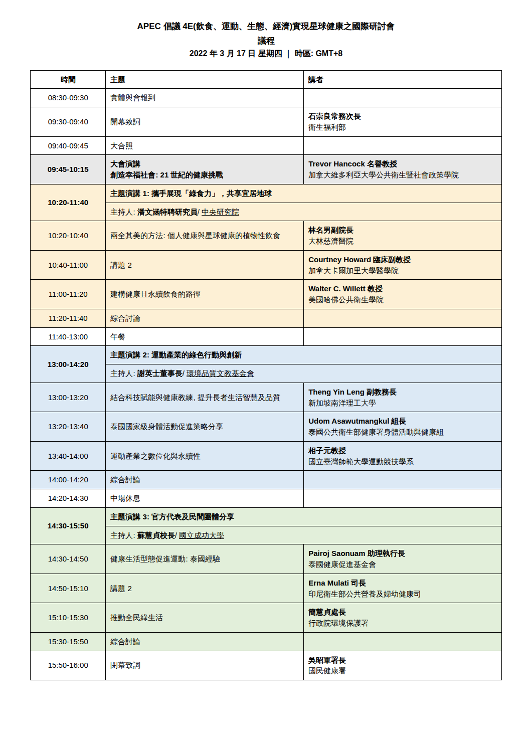APEC 倡議 4E(飲食、運動、生態、經濟)實現星球健康之國際研討會
議程
2022 年 3 月 17 日 星期四 ｜ 時區: GMT+8
| 時間 | 主題 | 講者 |
| --- | --- | --- |
| 08:30-09:30 | 實體與會報到 | |
| 09:30-09:40 | 開幕致詞 | 石崇良常務次長 衛生福利部 |
| 09:40-09:45 | 大合照 | |
| 09:45-10:15 | 大會演講 創造幸福社會: 21 世紀的健康挑戰 | Trevor Hancock 名譽教授 加拿大維多利亞大學公共衛生暨社會政策學院 |
| 10:20-11:40 | 主題演講 1: 攜手展現「綠食力」，共享宜居地球 |
| 主持人: 潘文涵特聘研究員 / 中央研究院 |
| 10:20-10:40 | 兩全其美的方法: 個人健康與星球健康的植物性飲食 | 林名男副院長 大林慈濟醫院 |
| 10:40-11:00 | 講題 2 | Courtney Howard 臨床副教授 加拿大卡爾加里大學醫學院 |
| 11:00-11:20 | 建構健康且永續飲食的路徑 | Walter C. Willett 教授 美國哈佛公共衛生學院 |
| 11:20-11:40 | 綜合討論 | |
| 11:40-13:00 | 午餐 | |
| 13:00-14:20 | 主題演講 2: 運動產業的綠色行動與創新 |
| 主持人: 謝英士董事長 / 環境品質文教基金會 |
| 13:00-13:20 | 結合科技賦能與健康教練, 提升長者生活智慧及品質 | Theng Yin Leng 副教務長 新加坡南洋理工大學 |
| 13:20-13:40 | 泰國國家級身體活動促進策略分享 | Udom Asawutmangkul 組長 泰國公共衛生部健康署身體活動與健康組 |
| 13:40-14:00 | 運動產業之數位化與永續性 | 相子元教授 國立臺灣師範大學運動競技學系 |
| 14:00-14:20 | 綜合討論 | |
| 14:20-14:30 | 中場休息 | |
| 14:30-15:50 | 主題演講 3: 官方代表及民間團體分享 |
| 主持人: 蘇慧貞校長 / 國立成功大學 |
| 14:30-14:50 | 健康生活型態促進運動: 泰國經驗 | Pairoj Saonuam 助理執行長 泰國健康促進基金會 |
| 14:50-15:10 | 講題 2 | Erna Mulati 司長 印尼衛生部公共營養及婦幼健康司 |
| 15:10-15:30 | 推動全民綠生活 | 簡慧貞處長 行政院環境保護署 |
| 15:30-15:50 | 綜合討論 | |
| 15:50-16:00 | 閉幕致詞 | 吳昭軍署長 國民健康署 |